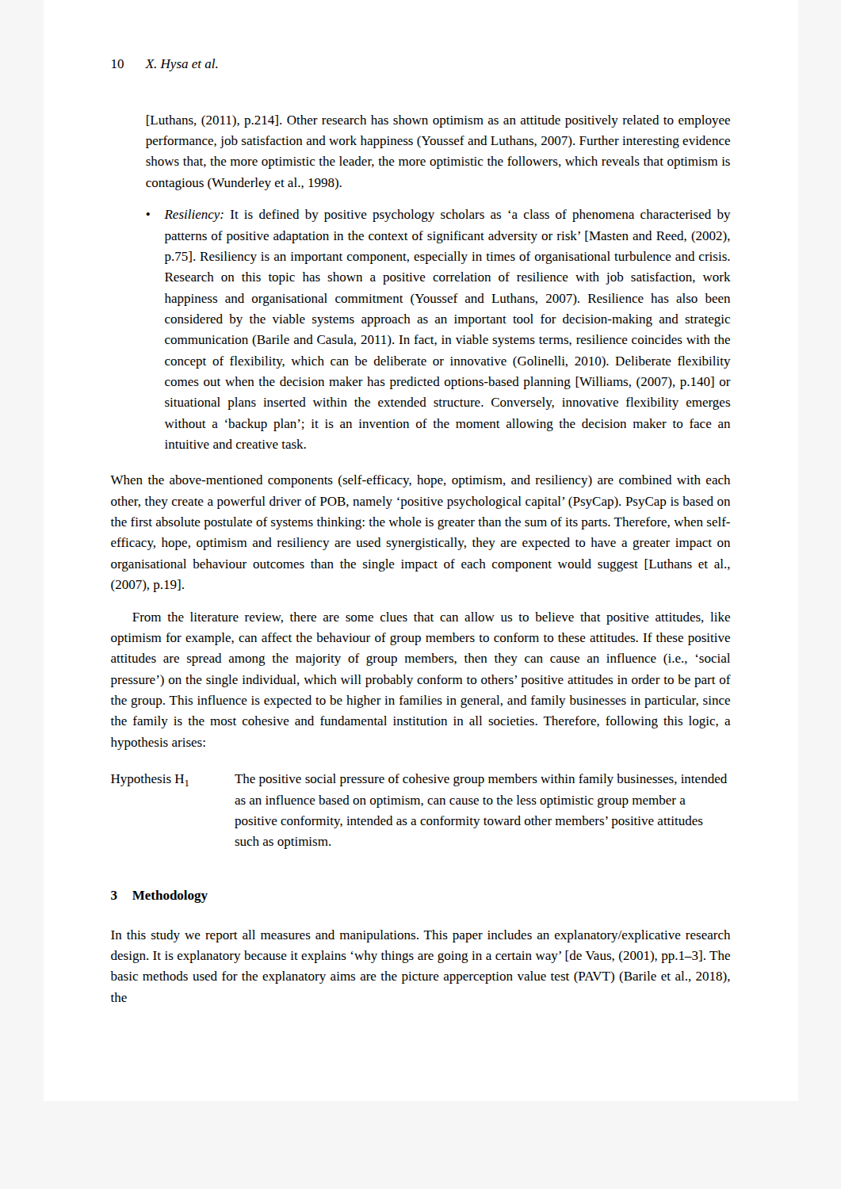10 X. Hysa et al.
[Luthans, (2011), p.214]. Other research has shown optimism as an attitude positively related to employee performance, job satisfaction and work happiness (Youssef and Luthans, 2007). Further interesting evidence shows that, the more optimistic the leader, the more optimistic the followers, which reveals that optimism is contagious (Wunderley et al., 1998).
Resiliency: It is defined by positive psychology scholars as ‘a class of phenomena characterised by patterns of positive adaptation in the context of significant adversity or risk’ [Masten and Reed, (2002), p.75]. Resiliency is an important component, especially in times of organisational turbulence and crisis. Research on this topic has shown a positive correlation of resilience with job satisfaction, work happiness and organisational commitment (Youssef and Luthans, 2007). Resilience has also been considered by the viable systems approach as an important tool for decision-making and strategic communication (Barile and Casula, 2011). In fact, in viable systems terms, resilience coincides with the concept of flexibility, which can be deliberate or innovative (Golinelli, 2010). Deliberate flexibility comes out when the decision maker has predicted options-based planning [Williams, (2007), p.140] or situational plans inserted within the extended structure. Conversely, innovative flexibility emerges without a ‘backup plan’; it is an invention of the moment allowing the decision maker to face an intuitive and creative task.
When the above-mentioned components (self-efficacy, hope, optimism, and resiliency) are combined with each other, they create a powerful driver of POB, namely ‘positive psychological capital’ (PsyCap). PsyCap is based on the first absolute postulate of systems thinking: the whole is greater than the sum of its parts. Therefore, when self-efficacy, hope, optimism and resiliency are used synergistically, they are expected to have a greater impact on organisational behaviour outcomes than the single impact of each component would suggest [Luthans et al., (2007), p.19].
From the literature review, there are some clues that can allow us to believe that positive attitudes, like optimism for example, can affect the behaviour of group members to conform to these attitudes. If these positive attitudes are spread among the majority of group members, then they can cause an influence (i.e., ‘social pressure’) on the single individual, which will probably conform to others’ positive attitudes in order to be part of the group. This influence is expected to be higher in families in general, and family businesses in particular, since the family is the most cohesive and fundamental institution in all societies. Therefore, following this logic, a hypothesis arises:
Hypothesis H1
The positive social pressure of cohesive group members within family businesses, intended as an influence based on optimism, can cause to the less optimistic group member a positive conformity, intended as a conformity toward other members’ positive attitudes such as optimism.
3 Methodology
In this study we report all measures and manipulations. This paper includes an explanatory/explicative research design. It is explanatory because it explains ‘why things are going in a certain way’ [de Vaus, (2001), pp.1–3]. The basic methods used for the explanatory aims are the picture apperception value test (PAVT) (Barile et al., 2018), the